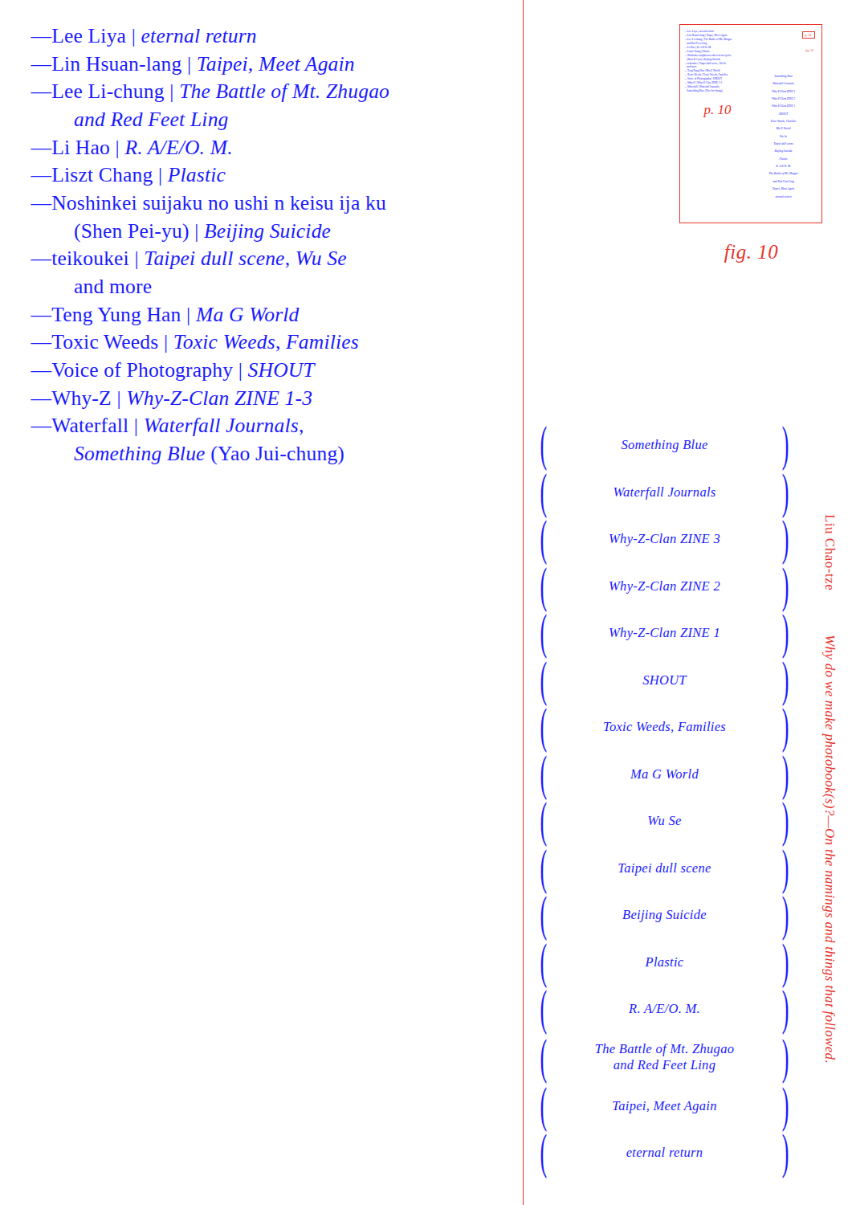—Lee Liya | eternal return
—Lin Hsuan-lang | Taipei, Meet Again
—Lee Li-chung | The Battle of Mt. Zhugao
and Red Feet Ling
—Li Hao | R. A/E/O. M.
—Liszt Chang | Plastic
—Noshinkei suijaku no ushi n keisu ija ku
(Shen Pei-yu) | Beijing Suicide
—teikoukei | Taipei dull scene, Wu Se
and more
—Teng Yung Han | Ma G World
—Toxic Weeds | Toxic Weeds, Families
—Voice of Photography | SHOUT
—Why-Z | Why-Z-Clan ZINE 1-3
—Waterfall | Waterfall Journals,
Something Blue (Yao Jui-chung)
p. 10
fig. 10
—Lee Liya | eternal return
—Lin Hsuan-lang | Taipei, Meet Again
—Lee Li-chung | The Battle of Mt. Zhugao
and Red Feet Ling
—Li Hao | R. A/E/O. M.
—Liszt Chang | Plastic
—Noshinkei suijaku no ushi n keisu ija ku
(Shen Pei-yu) | Beijing Suicide
—teikoukei | Taipei dull scene, Wu Se
and more
—Teng Yung Han | Ma G World
—Toxic Weeds | Toxic Weeds, Families
—Voice of Photography | SHOUT
—Why-Z | Why-Z-Clan ZINE 1-3
—Waterfall | Waterfall Journals,
Something Blue (Yao Jui-chung)
p. 10
Something Blue Waterfall Journals Why-Z-Clan ZINE 3 Why-Z-Clan ZINE 2 Why-Z-Clan ZINE 1 SHOUT Toxic Weeds, Families Ma G World Wu Se Taipei dull scene Beijing Suicide Plastic R. A/E/O. M. The Battle of Mt. Zhugao
and Red Feet Ling Taipei, Meet Again eternal return
fig. 10
(Something Blue)
(Waterfall Journals)
(Why-Z-Clan ZINE 3)
(Why-Z-Clan ZINE 2)
(Why-Z-Clan ZINE 1)
(SHOUT)
(Toxic Weeds, Families)
(Ma G World)
(Wu Se)
(Taipei dull scene)
(Beijing Suicide)
(Plastic)
(R. A/E/O. M.)
(The Battle of Mt. Zhugao
and Red Feet Ling)
(Taipei, Meet Again)
(eternal return)
Liu Chao-tze
Why do we make photobook(s)?—On the namings and things that followed.